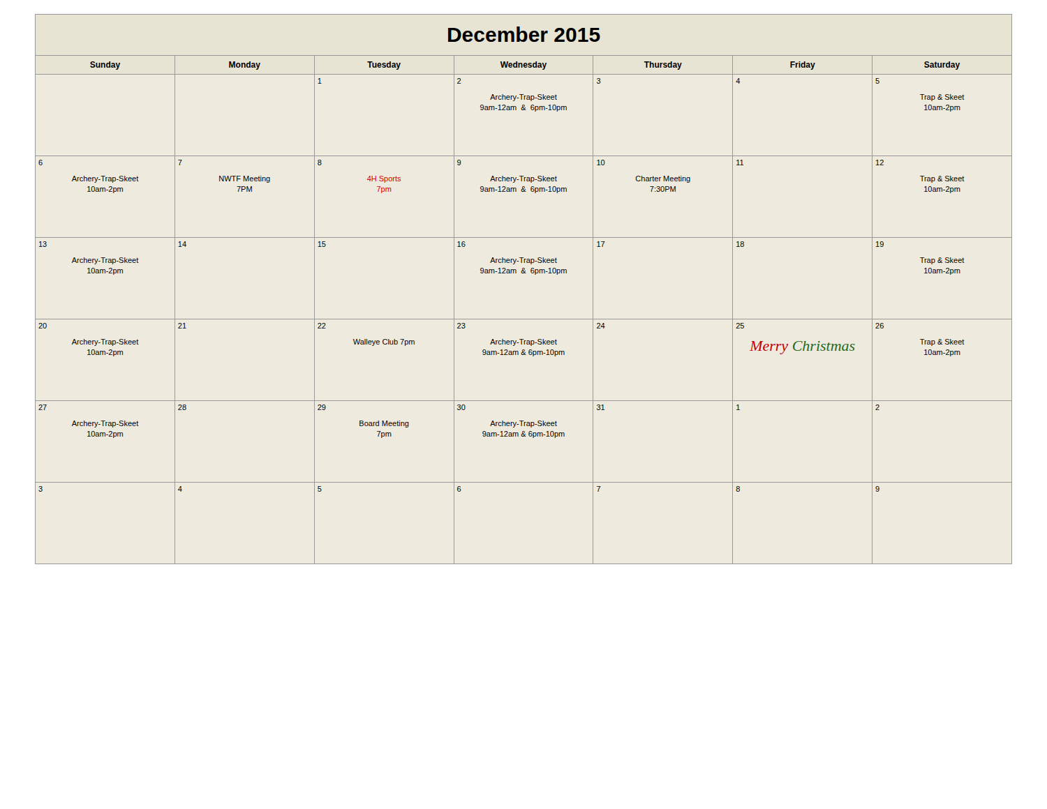December 2015
| Sunday | Monday | Tuesday | Wednesday | Thursday | Friday | Saturday |
| --- | --- | --- | --- | --- | --- | --- |
| | | 1 | 2 Archery-Trap-Skeet 9am-12am & 6pm-10pm | 3 | 4 | 5 Trap & Skeet 10am-2pm |
| 6 Archery-Trap-Skeet 10am-2pm | 7 NWTF Meeting 7PM | 8 4H Sports 7pm | 9 Archery-Trap-Skeet 9am-12am & 6pm-10pm | 10 Charter Meeting 7:30PM | 11 | 12 Trap & Skeet 10am-2pm |
| 13 Archery-Trap-Skeet 10am-2pm | 14 | 15 | 16 Archery-Trap-Skeet 9am-12am & 6pm-10pm | 17 | 18 | 19 Trap & Skeet 10am-2pm |
| 20 Archery-Trap-Skeet 10am-2pm | 21 | 22 Walleye Club 7pm | 23 Archery-Trap-Skeet 9am-12am & 6pm-10pm | 24 | 25 Merry Christmas | 26 Trap & Skeet 10am-2pm |
| 27 Archery-Trap-Skeet 10am-2pm | 28 | 29 Board Meeting 7pm | 30 Archery-Trap-Skeet 9am-12am & 6pm-10pm | 31 | 1 | 2 |
| 3 | 4 | 5 | 6 | 7 | 8 | 9 |